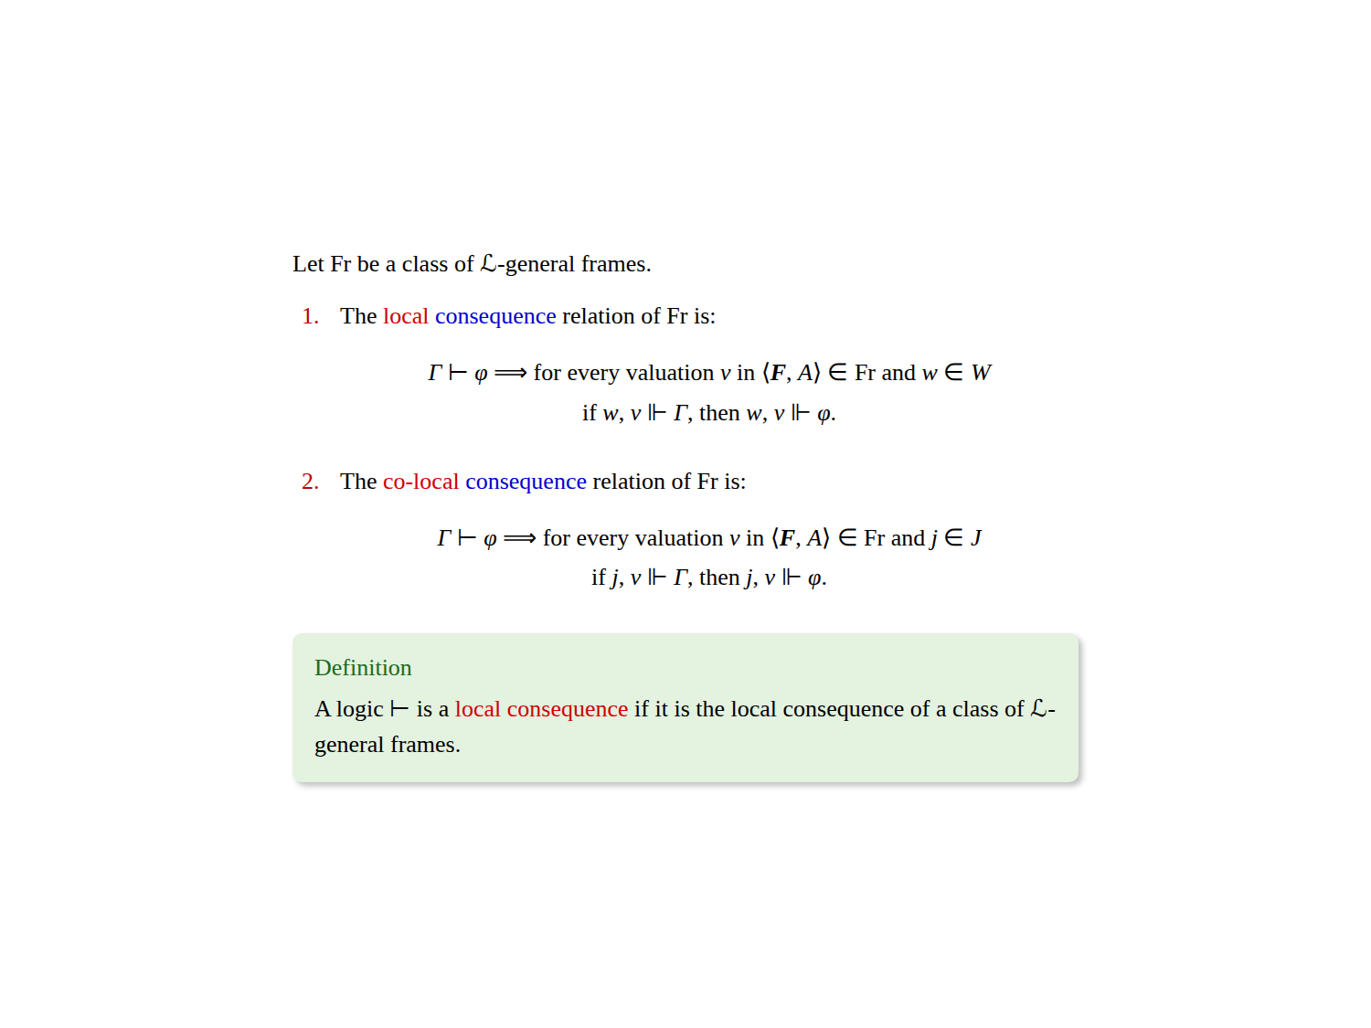Let Fr be a class of ℒ-general frames.
The local consequence relation of Fr is:
Γ ⊢ φ ⟹ for every valuation v in ⟨F, A⟩ ∈ Fr and w ∈ W if w, v ⊩ Γ, then w, v ⊩ φ.
The co-local consequence relation of Fr is:
Γ ⊢ φ ⟹ for every valuation v in ⟨F, A⟩ ∈ Fr and j ∈ J if j, v ⊩ Γ, then j, v ⊩ φ.
Definition
A logic ⊢ is a local consequence if it is the local consequence of a class of ℒ-general frames.